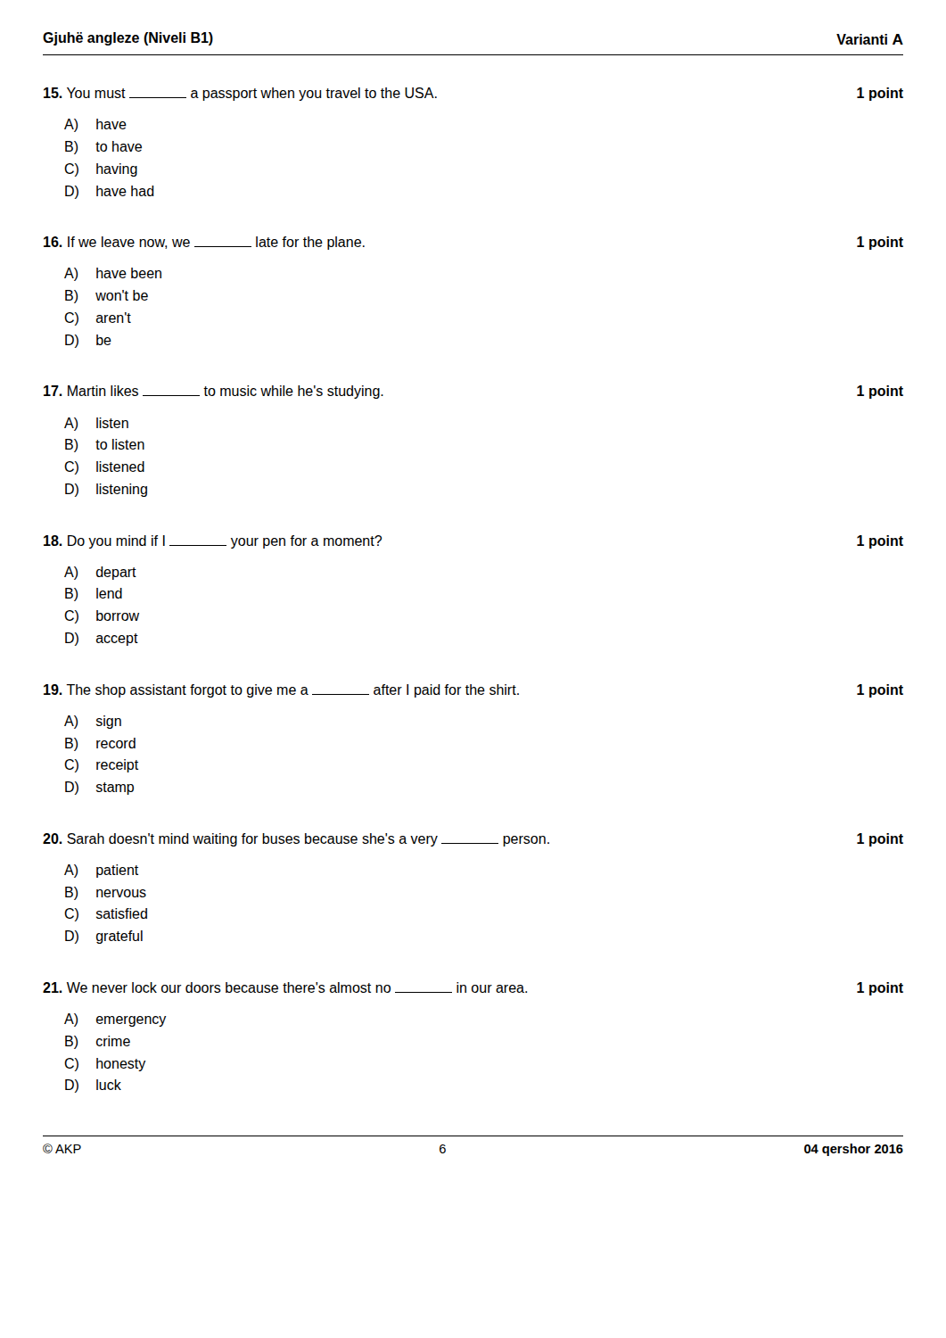Gjuhë angleze (Niveli B1) Varianti A
15. You must a passport when you travel to the USA.
1 point
A) have
B) to have
C) having
D) have had
16. If we leave now, we late for the plane.
1 point
A) have been
B) won't be
C) aren't
D) be
17. Martin likes to music while he's studying.
1 point
A) listen
B) to listen
C) listened
D) listening
18. Do you mind if I your pen for a moment?
1 point
A) depart
B) lend
C) borrow
D) accept
19. The shop assistant forgot to give me a after I paid for the shirt.
1 point
A) sign
B) record
C) receipt
D) stamp
20. Sarah doesn't mind waiting for buses because she's a very person.
1 point
A) patient
B) nervous
C) satisfied
D) grateful
21. We never lock our doors because there's almost no in our area.
1 point
A) emergency
B) crime
C) honesty
D) luck
© AKP 6 04 qershor 2016